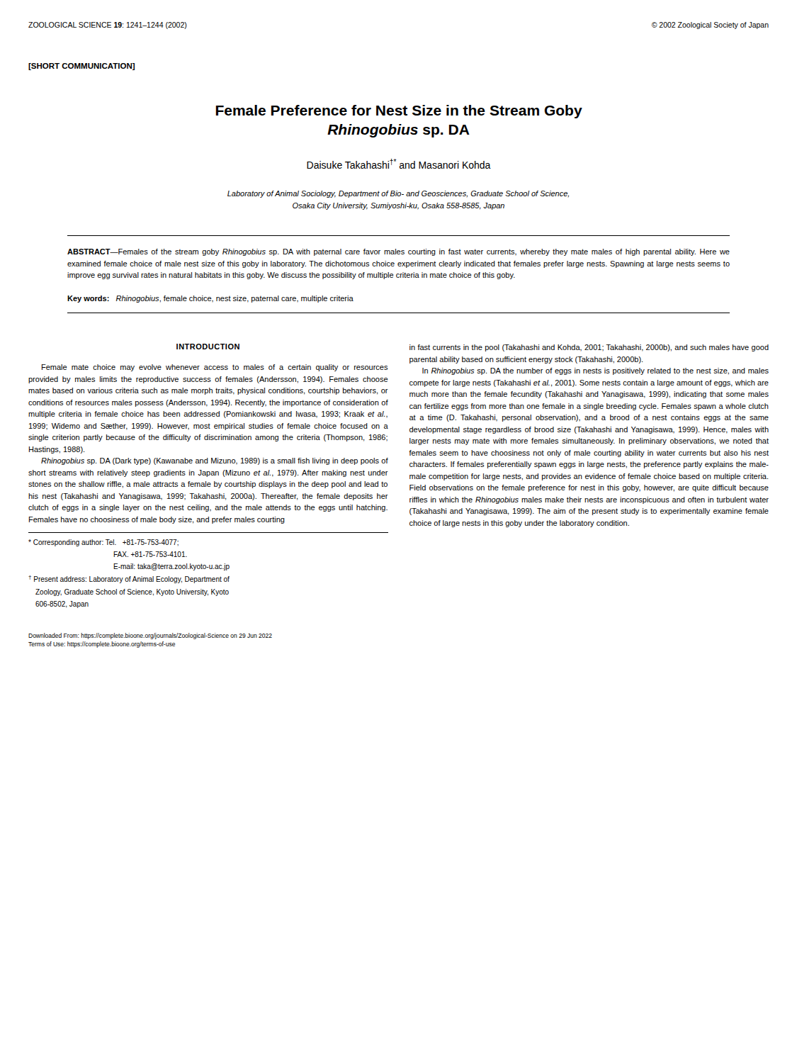ZOOLOGICAL SCIENCE 19: 1241–1244 (2002) © 2002 Zoological Society of Japan
[SHORT COMMUNICATION]
Female Preference for Nest Size in the Stream Goby
Rhinogobius sp. DA
Daisuke Takahashi†* and Masanori Kohda
Laboratory of Animal Sociology, Department of Bio- and Geosciences, Graduate School of Science,
Osaka City University, Sumiyoshi-ku, Osaka 558-8585, Japan
ABSTRACT—Females of the stream goby Rhinogobius sp. DA with paternal care favor males courting in fast water currents, whereby they mate males of high parental ability. Here we examined female choice of male nest size of this goby in laboratory. The dichotomous choice experiment clearly indicated that females prefer large nests. Spawning at large nests seems to improve egg survival rates in natural habitats in this goby. We discuss the possibility of multiple criteria in mate choice of this goby.
Key words: Rhinogobius, female choice, nest size, paternal care, multiple criteria
INTRODUCTION
Female mate choice may evolve whenever access to males of a certain quality or resources provided by males limits the reproductive success of females (Andersson, 1994). Females choose mates based on various criteria such as male morph traits, physical conditions, courtship behaviors, or conditions of resources males possess (Andersson, 1994). Recently, the importance of consideration of multiple criteria in female choice has been addressed (Pomiankowski and Iwasa, 1993; Kraak et al., 1999; Widemo and Sæther, 1999). However, most empirical studies of female choice focused on a single criterion partly because of the difficulty of discrimination among the criteria (Thompson, 1986; Hastings, 1988).
Rhinogobius sp. DA (Dark type) (Kawanabe and Mizuno, 1989) is a small fish living in deep pools of short streams with relatively steep gradients in Japan (Mizuno et al., 1979). After making nest under stones on the shallow riffle, a male attracts a female by courtship displays in the deep pool and lead to his nest (Takahashi and Yanagisawa, 1999; Takahashi, 2000a). Thereafter, the female deposits her clutch of eggs in a single layer on the nest ceiling, and the male attends to the eggs until hatching. Females have no choosiness of male body size, and prefer males courting
* Corresponding author: Tel. +81-75-753-4077;
FAX. +81-75-753-4101.
E-mail: taka@terra.zool.kyoto-u.ac.jp
† Present address: Laboratory of Animal Ecology, Department of
Zoology, Graduate School of Science, Kyoto University, Kyoto
606-8502, Japan
in fast currents in the pool (Takahashi and Kohda, 2001; Takahashi, 2000b), and such males have good parental ability based on sufficient energy stock (Takahashi, 2000b).
In Rhinogobius sp. DA the number of eggs in nests is positively related to the nest size, and males compete for large nests (Takahashi et al., 2001). Some nests contain a large amount of eggs, which are much more than the female fecundity (Takahashi and Yanagisawa, 1999), indicating that some males can fertilize eggs from more than one female in a single breeding cycle. Females spawn a whole clutch at a time (D. Takahashi, personal observation), and a brood of a nest contains eggs at the same developmental stage regardless of brood size (Takahashi and Yanagisawa, 1999). Hence, males with larger nests may mate with more females simultaneously. In preliminary observations, we noted that females seem to have choosiness not only of male courting ability in water currents but also his nest characters. If females preferentially spawn eggs in large nests, the preference partly explains the male-male competition for large nests, and provides an evidence of female choice based on multiple criteria. Field observations on the female preference for nest in this goby, however, are quite difficult because riffles in which the Rhinogobius males make their nests are inconspicuous and often in turbulent water (Takahashi and Yanagisawa, 1999). The aim of the present study is to experimentally examine female choice of large nests in this goby under the laboratory condition.
Downloaded From: https://complete.bioone.org/journals/Zoological-Science on 29 Jun 2022
Terms of Use: https://complete.bioone.org/terms-of-use